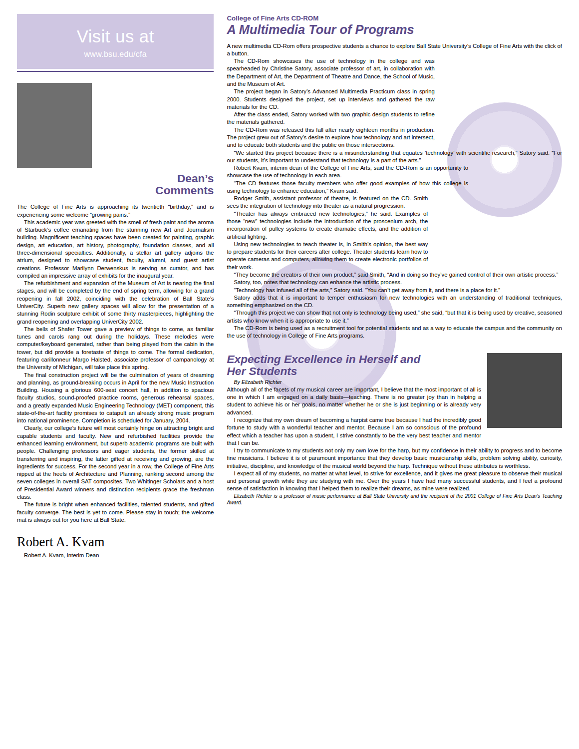Visit us at
www.bsu.edu/cfa
Dean’s
Comments
The College of Fine Arts is approaching its twentieth “birthday,” and is experiencing some welcome “growing pains.”
This academic year was greeted with the smell of fresh paint and the aroma of Starbuck’s coffee emanating from the stunning new Art and Journalism building. Magnificent teaching spaces have been created for painting, graphic design, art education, art history, photography, foundation classes, and all three-dimensional specialties. Additionally, a stellar art gallery adjoins the atrium, designed to showcase student, faculty, alumni, and guest artist creations. Professor Marilynn Derwenskus is serving as curator, and has compiled an impressive array of exhibits for the inaugural year.
The refurbishment and expansion of the Museum of Art is nearing the final stages, and will be completed by the end of spring term, allowing for a grand reopening in fall 2002, coinciding with the celebration of Ball State’s UniverCity. Superb new gallery spaces will allow for the presentation of a stunning Rodin sculpture exhibit of some thirty masterpieces, highlighting the grand reopening and overlapping UniverCity 2002.
The bells of Shafer Tower gave a preview of things to come, as familiar tunes and carols rang out during the holidays. These melodies were computer/keyboard generated, rather than being played from the cabin in the tower, but did provide a foretaste of things to come. The formal dedication, featuring carillonneur Margo Halsted, associate professor of campanology at the University of Michigan, will take place this spring.
The final construction project will be the culmination of years of dreaming and planning, as ground-breaking occurs in April for the new Music Instruction Building. Housing a glorious 600-seat concert hall, in addition to spacious faculty studios, sound-proofed practice rooms, generous rehearsal spaces, and a greatly expanded Music Engineering Technology (MET) component, this state-of-the-art facility promises to catapult an already strong music program into national prominence. Completion is scheduled for January, 2004.
Clearly, our college’s future will most certainly hinge on attracting bright and capable students and faculty. New and refurbished facilities provide the enhanced learning environment, but superb academic programs are built with people. Challenging professors and eager students, the former skilled at transferring and inspiring, the latter gifted at receiving and growing, are the ingredients for success. For the second year in a row, the College of Fine Arts nipped at the heels of Architecture and Planning, ranking second among the seven colleges in overall SAT composites. Two Whitinger Scholars and a host of Presidential Award winners and distinction recipients grace the freshman class.
The future is bright when enhanced facilities, talented students, and gifted faculty converge. The best is yet to come. Please stay in touch; the welcome mat is always out for you here at Ball State.
Robert A. Kvam
Robert A. Kvam, Interim Dean
College of Fine Arts CD-ROM
A Multimedia Tour of Programs
A new multimedia CD-Rom offers prospective students a chance to explore Ball State University’s College of Fine Arts with the click of a button.
The CD-Rom showcases the use of technology in the college and was spearheaded by Christine Satory, associate professor of art, in collaboration with the Department of Art, the Department of Theatre and Dance, the School of Music, and the Museum of Art.
The project began in Satory’s Advanced Multimedia Practicum class in spring 2000. Students designed the project, set up interviews and gathered the raw materials for the CD.
After the class ended, Satory worked with two graphic design students to refine the materials gathered.
The CD-Rom was released this fall after nearly eighteen months in production. The project grew out of Satory’s desire to explore how technology and art intersect, and to educate both students and the public on those intersections.
“We started this project because there is a misunderstanding that equates ‘technology’ with scientific research,” Satory said. “For our students, it’s important to understand that technology is a part of the arts.”
Robert Kvam, interim dean of the College of Fine Arts, said the CD-Rom is an opportunity to showcase the use of technology in each area.
“The CD features those faculty members who offer good examples of how this college is using technology to enhance education,” Kvam said.
Rodger Smith, assistant professor of theatre, is featured on the CD. Smith sees the integration of technology into theater as a natural progression.
“Theater has always embraced new technologies,” he said. Examples of those “new” technologies include the introduction of the proscenium arch, the incorporation of pulley systems to create dramatic effects, and the addition of artificial lighting.
Using new technologies to teach theater is, in Smith’s opinion, the best way to prepare students for their careers after college. Theater students learn how to operate cameras and computers, allowing them to create electronic portfolios of their work.
“They become the creators of their own product,” said Smith, “And in doing so they’ve gained control of their own artistic process.”
Satory, too, notes that technology can enhance the artistic process.
“Technology has infused all of the arts,” Satory said. “You can’t get away from it, and there is a place for it.”
Satory adds that it is important to temper enthusiasm for new technologies with an understanding of traditional techniques, something emphasized on the CD.
“Through this project we can show that not only is technology being used,” she said, “but that it is being used by creative, seasoned artists who know when it is appropriate to use it.”
The CD-Rom is being used as a recruitment tool for potential students and as a way to educate the campus and the community on the use of technology in College of Fine Arts programs.
Expecting Excellence in Herself and Her Students
By Elizabeth Richter
Although all of the facets of my musical career are important, I believe that the most important of all is one in which I am engaged on a daily basis—teaching. There is no greater joy than in helping a student to achieve his or her goals, no matter whether he or she is just beginning or is already very advanced.
I recognize that my own dream of becoming a harpist came true because I had the incredibly good fortune to study with a wonderful teacher and mentor. Because I am so conscious of the profound effect which a teacher has upon a student, I strive constantly to be the very best teacher and mentor that I can be.
I try to communicate to my students not only my own love for the harp, but my confidence in their ability to progress and to become fine musicians. I believe it is of paramount importance that they develop basic musicianship skills, problem solving ability, curiosity, initiative, discipline, and knowledge of the musical world beyond the harp. Technique without these attributes is worthless.
I expect all of my students, no matter at what level, to strive for excellence, and it gives me great pleasure to observe their musical and personal growth while they are studying with me. Over the years I have had many successful students, and I feel a profound sense of satisfaction in knowing that I helped them to realize their dreams, as mine were realized.
Elizabeth Richter is a professor of music performance at Ball State University and the recipient of the 2001 College of Fine Arts Dean’s Teaching Award.